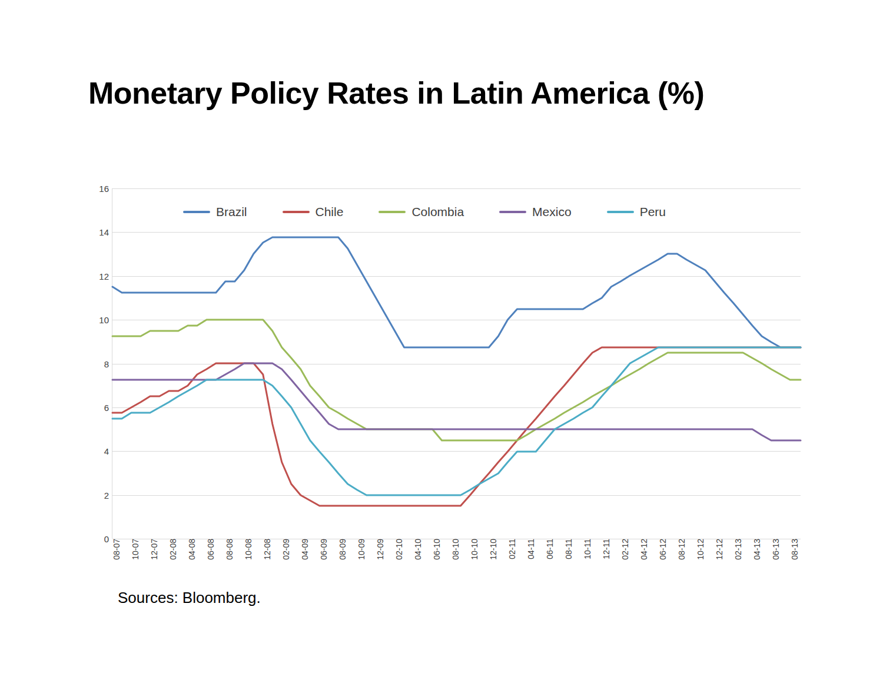Monetary Policy Rates in Latin America (%)
16
14
12
10
8
6
4
2
0
Brazil Chile Colombia Mexico Peru
08-07 10-07 12-07 02-08 04-08 06-08 08-08 10-08 12-08 02-09 04-09 06-09 08-09 10-09 12-09 02-10 04-10 06-10 08-10 10-10 12-10 02-11 04-11 06-11 08-11 10-11 12-11 02-12 04-12 06-12 08-12 10-12 12-12 02-13 04-13 06-13 08-13
Sources: Bloomberg.